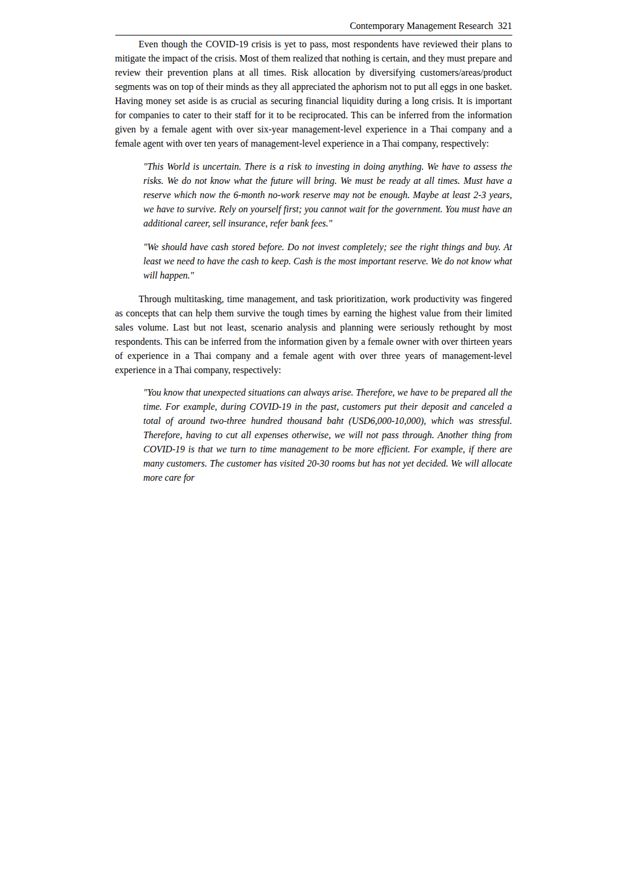Contemporary Management Research 321
Even though the COVID-19 crisis is yet to pass, most respondents have reviewed their plans to mitigate the impact of the crisis. Most of them realized that nothing is certain, and they must prepare and review their prevention plans at all times. Risk allocation by diversifying customers/areas/product segments was on top of their minds as they all appreciated the aphorism not to put all eggs in one basket. Having money set aside is as crucial as securing financial liquidity during a long crisis. It is important for companies to cater to their staff for it to be reciprocated. This can be inferred from the information given by a female agent with over six-year management-level experience in a Thai company and a female agent with over ten years of management-level experience in a Thai company, respectively:
"This World is uncertain. There is a risk to investing in doing anything. We have to assess the risks. We do not know what the future will bring. We must be ready at all times. Must have a reserve which now the 6-month no-work reserve may not be enough. Maybe at least 2-3 years, we have to survive. Rely on yourself first; you cannot wait for the government. You must have an additional career, sell insurance, refer bank fees."
"We should have cash stored before. Do not invest completely; see the right things and buy. At least we need to have the cash to keep. Cash is the most important reserve. We do not know what will happen."
Through multitasking, time management, and task prioritization, work productivity was fingered as concepts that can help them survive the tough times by earning the highest value from their limited sales volume. Last but not least, scenario analysis and planning were seriously rethought by most respondents. This can be inferred from the information given by a female owner with over thirteen years of experience in a Thai company and a female agent with over three years of management-level experience in a Thai company, respectively:
"You know that unexpected situations can always arise. Therefore, we have to be prepared all the time. For example, during COVID-19 in the past, customers put their deposit and canceled a total of around two-three hundred thousand baht (USD6,000-10,000), which was stressful. Therefore, having to cut all expenses otherwise, we will not pass through. Another thing from COVID-19 is that we turn to time management to be more efficient. For example, if there are many customers. The customer has visited 20-30 rooms but has not yet decided. We will allocate more care for